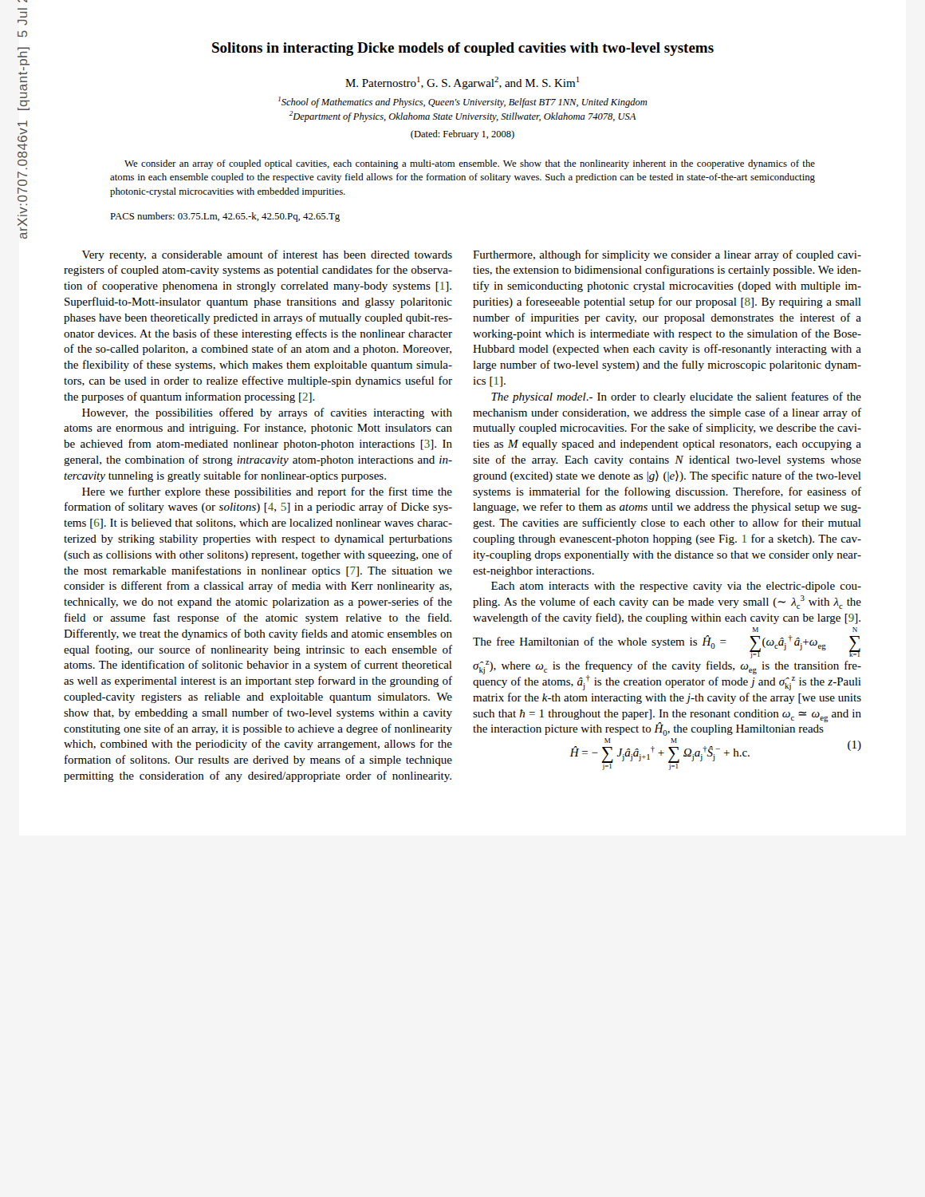arXiv:0707.0846v1 [quant-ph] 5 Jul 2007
Solitons in interacting Dicke models of coupled cavities with two-level systems
M. Paternostro1, G. S. Agarwal2, and M. S. Kim1
1School of Mathematics and Physics, Queen's University, Belfast BT7 1NN, United Kingdom
2Department of Physics, Oklahoma State University, Stillwater, Oklahoma 74078, USA
(Dated: February 1, 2008)
We consider an array of coupled optical cavities, each containing a multi-atom ensemble. We show that the nonlinearity inherent in the cooperative dynamics of the atoms in each ensemble coupled to the respective cavity field allows for the formation of solitary waves. Such a prediction can be tested in state-of-the-art semiconducting photonic-crystal microcavities with embedded impurities.
PACS numbers: 03.75.Lm, 42.65.-k, 42.50.Pq, 42.65.Tg
Very recenty, a considerable amount of interest has been directed towards registers of coupled atom-cavity systems as potential candidates for the observation of cooperative phenomena in strongly correlated many-body systems [1]. Superfluid-to-Mott-insulator quantum phase transitions and glassy polaritonic phases have been theoretically predicted in arrays of mutually coupled qubit-resonator devices. At the basis of these interesting effects is the nonlinear character of the so-called polariton, a combined state of an atom and a photon. Moreover, the flexibility of these systems, which makes them exploitable quantum simulators, can be used in order to realize effective multiple-spin dynamics useful for the purposes of quantum information processing [2].
However, the possibilities offered by arrays of cavities interacting with atoms are enormous and intriguing. For instance, photonic Mott insulators can be achieved from atom-mediated nonlinear photon-photon interactions [3]. In general, the combination of strong intracavity atom-photon interactions and intercavity tunneling is greatly suitable for nonlinear-optics purposes.
Here we further explore these possibilities and report for the first time the formation of solitary waves (or solitons) [4, 5] in a periodic array of Dicke systems [6]. It is believed that solitons, which are localized nonlinear waves characterized by striking stability properties with respect to dynamical perturbations (such as collisions with other solitons) represent, together with squeezing, one of the most remarkable manifestations in nonlinear optics [7]. The situation we consider is different from a classical array of media with Kerr nonlinearity as, technically, we do not expand the atomic polarization as a power-series of the field or assume fast response of the atomic system relative to the field. Differently, we treat the dynamics of both cavity fields and atomic ensembles on equal footing, our source of nonlinearity being intrinsic to each ensemble of atoms. The identification of solitonic behavior in a system of current theoretical as well as experimental interest is an important step forward in the grounding of coupled-cavity registers as reliable and exploitable quantum simulators. We show that, by embedding a small number of two-level systems within a cavity constituting one site of an array, it is possible to achieve a degree of nonlinearity which, combined with the periodicity of the cavity arrangement, allows for the formation of solitons. Our results are derived by means of a simple technique permitting the consideration of any desired/appropriate order of nonlinearity. Furthermore, although for simplicity we consider a linear array of coupled cavities, the extension to bidimensional configurations is certainly possible. We identify in semiconducting photonic crystal microcavities (doped with multiple impurities) a foreseeable potential setup for our proposal [8]. By requiring a small number of impurities per cavity, our proposal demonstrates the interest of a working-point which is intermediate with respect to the simulation of the Bose-Hubbard model (expected when each cavity is off-resonantly interacting with a large number of two-level system) and the fully microscopic polaritonic dynamics [1].
The physical model.- In order to clearly elucidate the salient features of the mechanism under consideration, we address the simple case of a linear array of mutually coupled microcavities. For the sake of simplicity, we describe the cavities as M equally spaced and independent optical resonators, each occupying a site of the array. Each cavity contains N identical two-level systems whose ground (excited) state we denote as |g⟩ (|e⟩). The specific nature of the two-level systems is immaterial for the following discussion. Therefore, for easiness of language, we refer to them as atoms until we address the physical setup we suggest. The cavities are sufficiently close to each other to allow for their mutual coupling through evanescent-photon hopping (see Fig. 1 for a sketch). The cavity-coupling drops exponentially with the distance so that we consider only nearest-neighbor interactions.
Each atom interacts with the respective cavity via the electric-dipole coupling. As the volume of each cavity can be made very small (∼ λc3 with λc the wavelength of the cavity field), the coupling within each cavity can be large [9]. The free Hamiltonian of the whole system is Ĥ0 = M∑j=1(ωcâj†âj+ωeg N∑k=1 σ̂kjz), where ωc is the frequency of the cavity fields, ωeg is the transition frequency of the atoms, âj† is the creation operator of mode j and σ̂kjz is the z-Pauli matrix for the k-th atom interacting with the j-th cavity of the array [we use units such that ħ = 1 throughout the paper]. In the resonant condition ωc ≃ ωeg and in the interaction picture with respect to Ĥ0, the coupling Hamiltonian reads
Ĥ = − M∑j=1 Jjâjâj+1† + M∑j=1 Ωjaj†Ŝj− + h.c. (1)